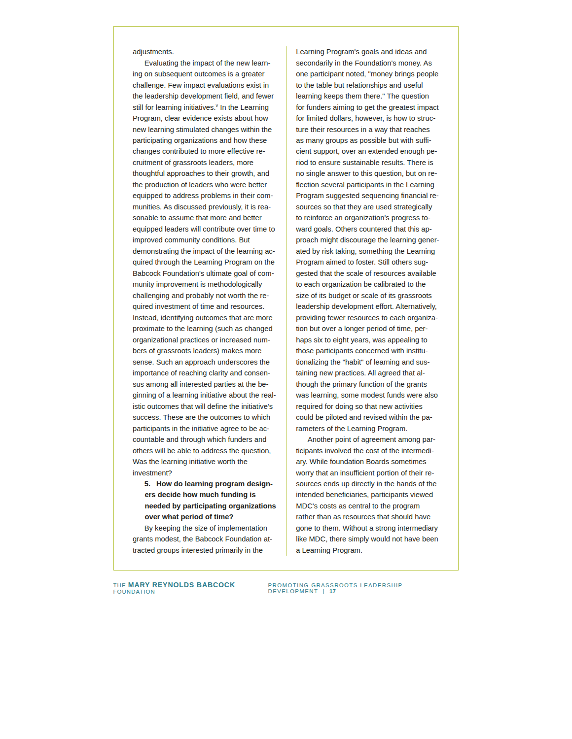adjustments.
Evaluating the impact of the new learning on subsequent outcomes is a greater challenge. Few impact evaluations exist in the leadership development field, and fewer still for learning initiatives.v In the Learning Program, clear evidence exists about how new learning stimulated changes within the participating organizations and how these changes contributed to more effective recruitment of grassroots leaders, more thoughtful approaches to their growth, and the production of leaders who were better equipped to address problems in their communities. As discussed previously, it is reasonable to assume that more and better equipped leaders will contribute over time to improved community conditions. But demonstrating the impact of the learning acquired through the Learning Program on the Babcock Foundation's ultimate goal of community improvement is methodologically challenging and probably not worth the required investment of time and resources. Instead, identifying outcomes that are more proximate to the learning (such as changed organizational practices or increased numbers of grassroots leaders) makes more sense. Such an approach underscores the importance of reaching clarity and consensus among all interested parties at the beginning of a learning initiative about the realistic outcomes that will define the initiative's success. These are the outcomes to which participants in the initiative agree to be accountable and through which funders and others will be able to address the question, Was the learning initiative worth the investment?
5. How do learning program designers decide how much funding is needed by participating organizations over what period of time?
By keeping the size of implementation grants modest, the Babcock Foundation attracted groups interested primarily in the Learning Program's goals and ideas and secondarily in the Foundation's money. As one participant noted, "money brings people to the table but relationships and useful learning keeps them there." The question for funders aiming to get the greatest impact for limited dollars, however, is how to structure their resources in a way that reaches as many groups as possible but with sufficient support, over an extended enough period to ensure sustainable results. There is no single answer to this question, but on reflection several participants in the Learning Program suggested sequencing financial resources so that they are used strategically to reinforce an organization's progress toward goals. Others countered that this approach might discourage the learning generated by risk taking, something the Learning Program aimed to foster. Still others suggested that the scale of resources available to each organization be calibrated to the size of its budget or scale of its grassroots leadership development effort. Alternatively, providing fewer resources to each organization but over a longer period of time, perhaps six to eight years, was appealing to those participants concerned with institutionalizing the "habit" of learning and sustaining new practices. All agreed that although the primary function of the grants was learning, some modest funds were also required for doing so that new activities could be piloted and revised within the parameters of the Learning Program.
Another point of agreement among participants involved the cost of the intermediary. While foundation Boards sometimes worry that an insufficient portion of their resources ends up directly in the hands of the intended beneficiaries, participants viewed MDC's costs as central to the program rather than as resources that should have gone to them. Without a strong intermediary like MDC, there simply would not have been a Learning Program.
the Mary Reynolds Babcock Foundation
Promoting Grassroots Leadership Development | 17